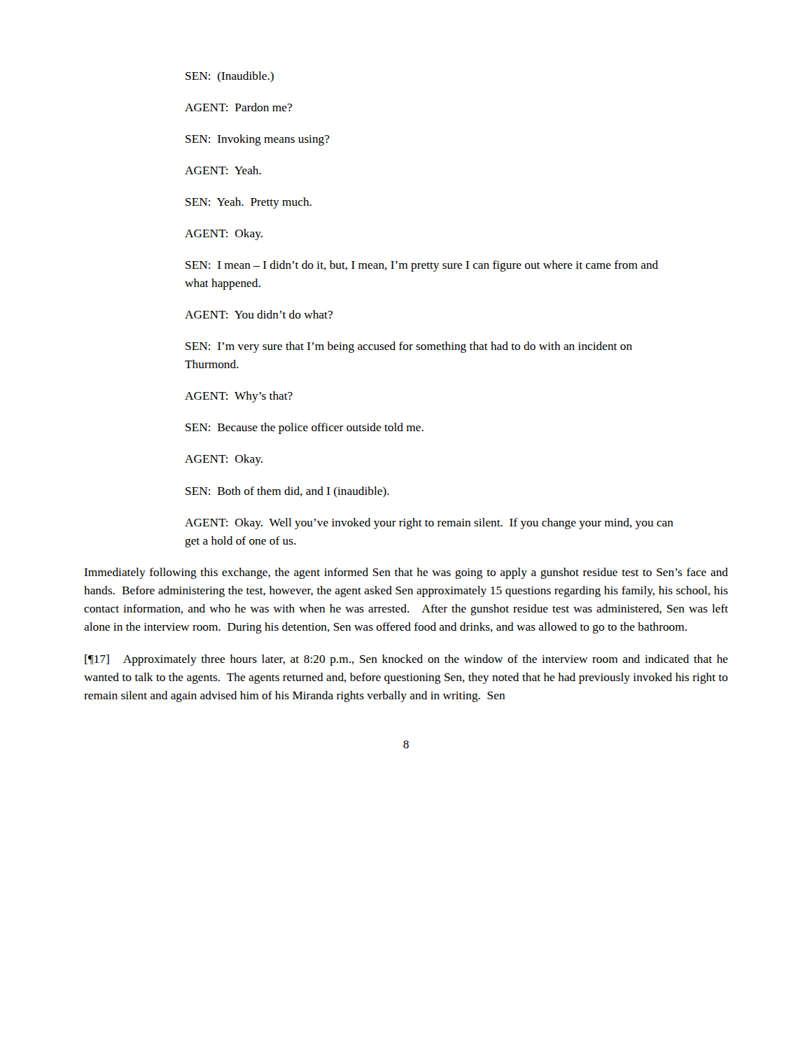SEN: (Inaudible.)
AGENT: Pardon me?
SEN: Invoking means using?
AGENT: Yeah.
SEN: Yeah. Pretty much.
AGENT: Okay.
SEN: I mean – I didn’t do it, but, I mean, I’m pretty sure I can figure out where it came from and what happened.
AGENT: You didn’t do what?
SEN: I’m very sure that I’m being accused for something that had to do with an incident on Thurmond.
AGENT: Why’s that?
SEN: Because the police officer outside told me.
AGENT: Okay.
SEN: Both of them did, and I (inaudible).
AGENT: Okay. Well you’ve invoked your right to remain silent. If you change your mind, you can get a hold of one of us.
Immediately following this exchange, the agent informed Sen that he was going to apply a gunshot residue test to Sen’s face and hands. Before administering the test, however, the agent asked Sen approximately 15 questions regarding his family, his school, his contact information, and who he was with when he was arrested. After the gunshot residue test was administered, Sen was left alone in the interview room. During his detention, Sen was offered food and drinks, and was allowed to go to the bathroom.
[¶17] Approximately three hours later, at 8:20 p.m., Sen knocked on the window of the interview room and indicated that he wanted to talk to the agents. The agents returned and, before questioning Sen, they noted that he had previously invoked his right to remain silent and again advised him of his Miranda rights verbally and in writing. Sen
8